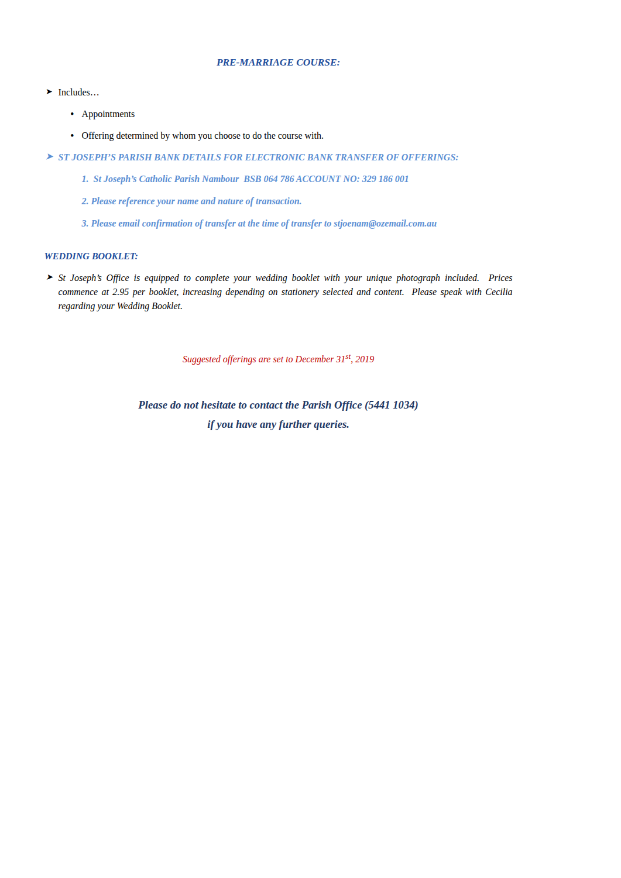PRE-MARRIAGE COURSE:
Includes…
Appointments
Offering determined by whom you choose to do the course with.
ST JOSEPH’S PARISH BANK DETAILS FOR ELECTRONIC BANK TRANSFER OF OFFERINGS:
1. St Joseph’s Catholic Parish Nambour BSB 064 786 ACCOUNT NO: 329 186 001
2. Please reference your name and nature of transaction.
3. Please email confirmation of transfer at the time of transfer to stjoenam@ozemail.com.au
WEDDING BOOKLET:
St Joseph’s Office is equipped to complete your wedding booklet with your unique photograph included. Prices commence at 2.95 per booklet, increasing depending on stationery selected and content. Please speak with Cecilia regarding your Wedding Booklet.
Suggested offerings are set to December 31st, 2019
Please do not hesitate to contact the Parish Office (5441 1034)
if you have any further queries.